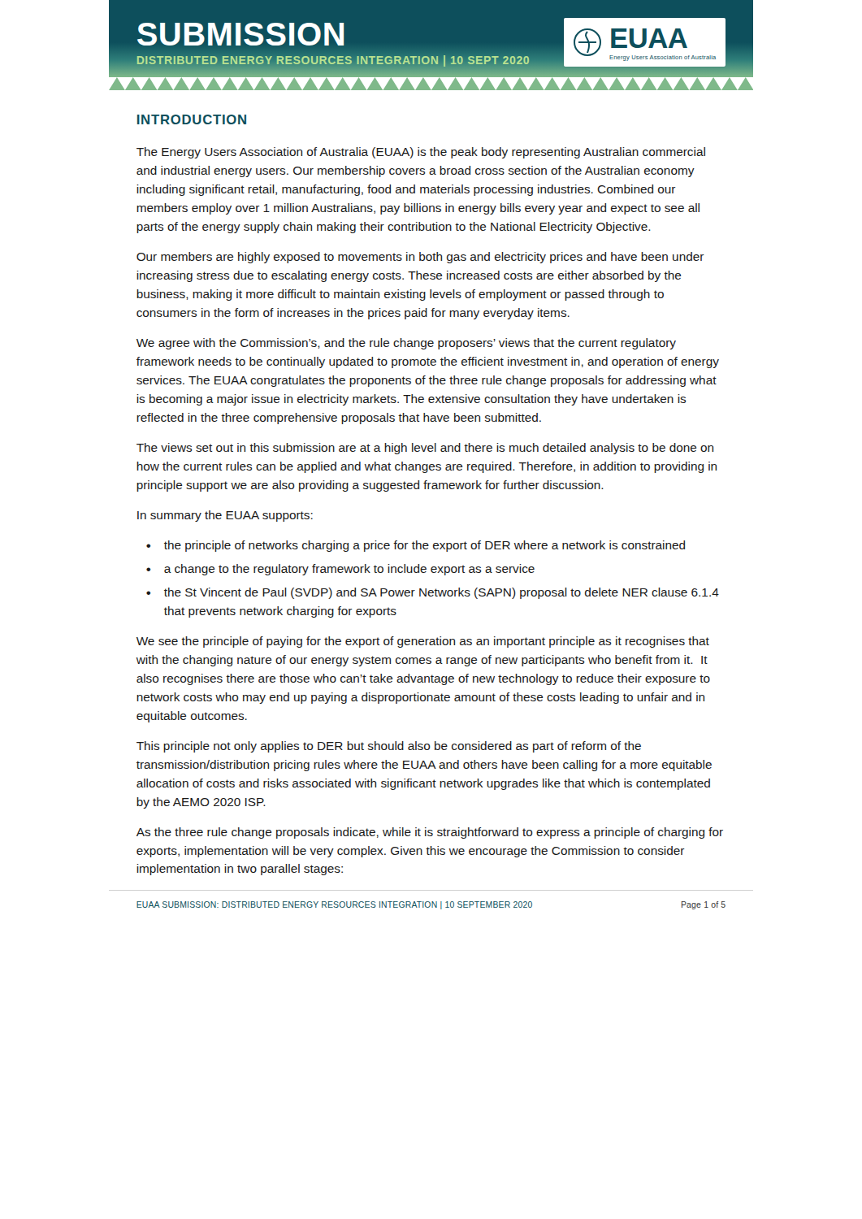SUBMISSION
DISTRIBUTED ENERGY RESOURCES INTEGRATION | 10 SEPT 2020
EUAA Energy Users Association of Australia
INTRODUCTION
The Energy Users Association of Australia (EUAA) is the peak body representing Australian commercial and industrial energy users. Our membership covers a broad cross section of the Australian economy including significant retail, manufacturing, food and materials processing industries. Combined our members employ over 1 million Australians, pay billions in energy bills every year and expect to see all parts of the energy supply chain making their contribution to the National Electricity Objective.
Our members are highly exposed to movements in both gas and electricity prices and have been under increasing stress due to escalating energy costs. These increased costs are either absorbed by the business, making it more difficult to maintain existing levels of employment or passed through to consumers in the form of increases in the prices paid for many everyday items.
We agree with the Commission’s, and the rule change proposers’ views that the current regulatory framework needs to be continually updated to promote the efficient investment in, and operation of energy services. The EUAA congratulates the proponents of the three rule change proposals for addressing what is becoming a major issue in electricity markets. The extensive consultation they have undertaken is reflected in the three comprehensive proposals that have been submitted.
The views set out in this submission are at a high level and there is much detailed analysis to be done on how the current rules can be applied and what changes are required. Therefore, in addition to providing in principle support we are also providing a suggested framework for further discussion.
In summary the EUAA supports:
the principle of networks charging a price for the export of DER where a network is constrained
a change to the regulatory framework to include export as a service
the St Vincent de Paul (SVDP) and SA Power Networks (SAPN) proposal to delete NER clause 6.1.4 that prevents network charging for exports
We see the principle of paying for the export of generation as an important principle as it recognises that with the changing nature of our energy system comes a range of new participants who benefit from it. It also recognises there are those who can’t take advantage of new technology to reduce their exposure to network costs who may end up paying a disproportionate amount of these costs leading to unfair and in equitable outcomes.
This principle not only applies to DER but should also be considered as part of reform of the transmission/distribution pricing rules where the EUAA and others have been calling for a more equitable allocation of costs and risks associated with significant network upgrades like that which is contemplated by the AEMO 2020 ISP.
As the three rule change proposals indicate, while it is straightforward to express a principle of charging for exports, implementation will be very complex. Given this we encourage the Commission to consider implementation in two parallel stages:
EUAA SUBMISSION: DISTRIBUTED ENERGY RESOURCES INTEGRATION | 10 SEPTEMBER 2020
Page 1 of 5